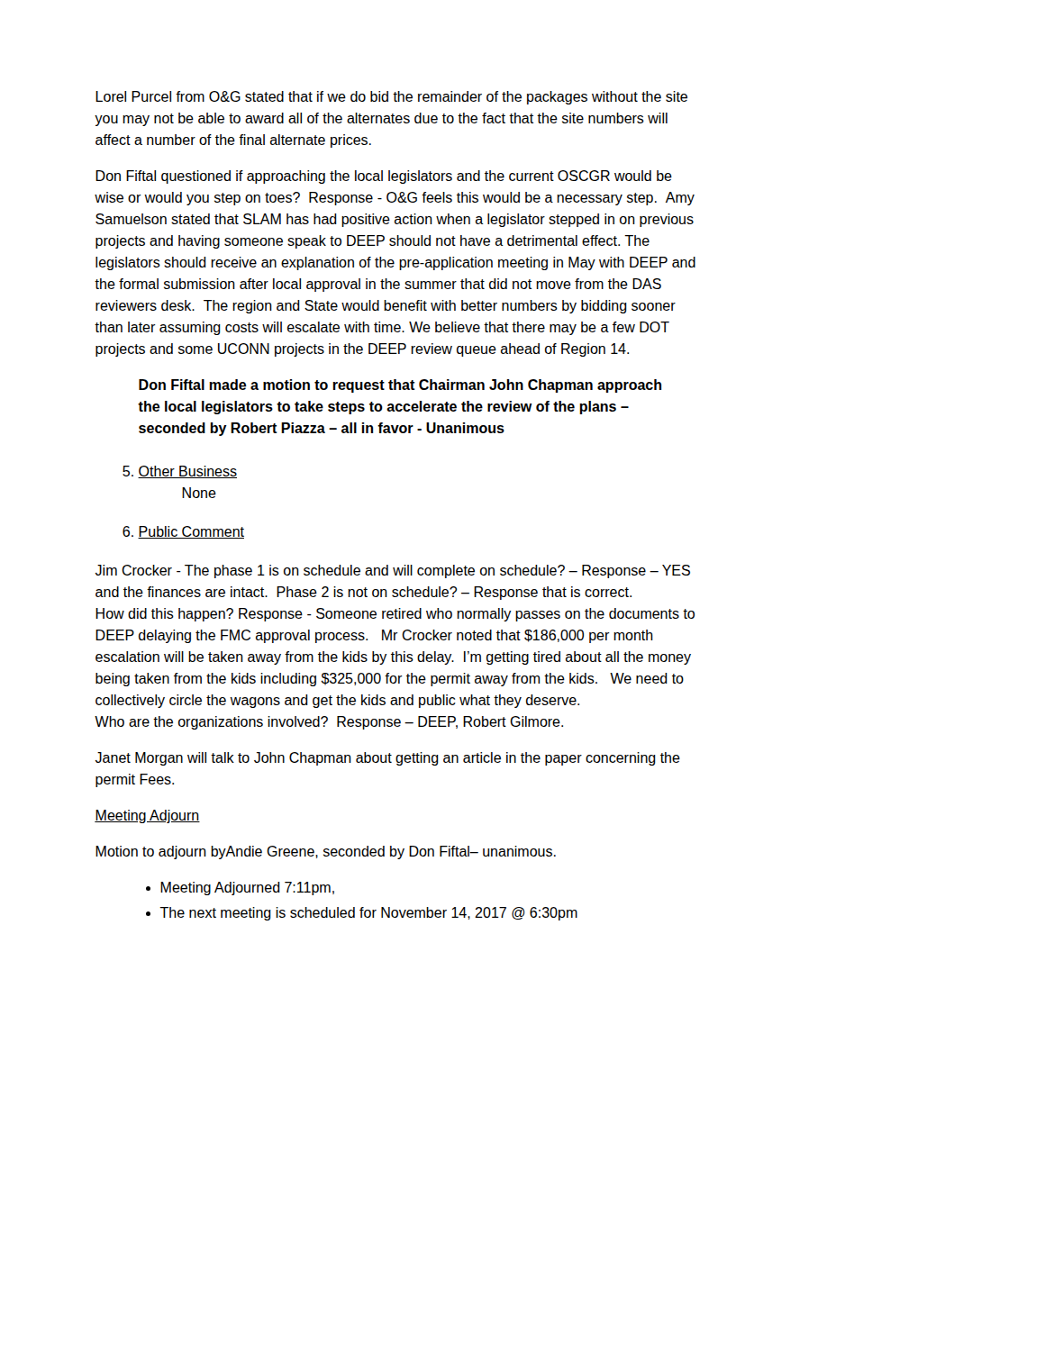Lorel Purcel from O&G stated that if we do bid the remainder of the packages without the site you may not be able to award all of the alternates due to the fact that the site numbers will affect a number of the final alternate prices.
Don Fiftal questioned if approaching the local legislators and the current OSCGR would be wise or would you step on toes? Response - O&G feels this would be a necessary step. Amy Samuelson stated that SLAM has had positive action when a legislator stepped in on previous projects and having someone speak to DEEP should not have a detrimental effect. The legislators should receive an explanation of the pre-application meeting in May with DEEP and the formal submission after local approval in the summer that did not move from the DAS reviewers desk. The region and State would benefit with better numbers by bidding sooner than later assuming costs will escalate with time. We believe that there may be a few DOT projects and some UCONN projects in the DEEP review queue ahead of Region 14.
Don Fiftal made a motion to request that Chairman John Chapman approach the local legislators to take steps to accelerate the review of the plans – seconded by Robert Piazza – all in favor - Unanimous
Other Business None
Public Comment
Jim Crocker - The phase 1 is on schedule and will complete on schedule? – Response – YES and the finances are intact. Phase 2 is not on schedule? – Response that is correct.
How did this happen? Response - Someone retired who normally passes on the documents to DEEP delaying the FMC approval process. Mr Crocker noted that $186,000 per month escalation will be taken away from the kids by this delay. I’m getting tired about all the money being taken from the kids including $325,000 for the permit away from the kids. We need to collectively circle the wagons and get the kids and public what they deserve.
Who are the organizations involved? Response – DEEP, Robert Gilmore.
Janet Morgan will talk to John Chapman about getting an article in the paper concerning the permit Fees.
Meeting Adjourn
Motion to adjourn byAndie Greene, seconded by Don Fiftal– unanimous.
Meeting Adjourned 7:11pm,
The next meeting is scheduled for November 14, 2017 @ 6:30pm